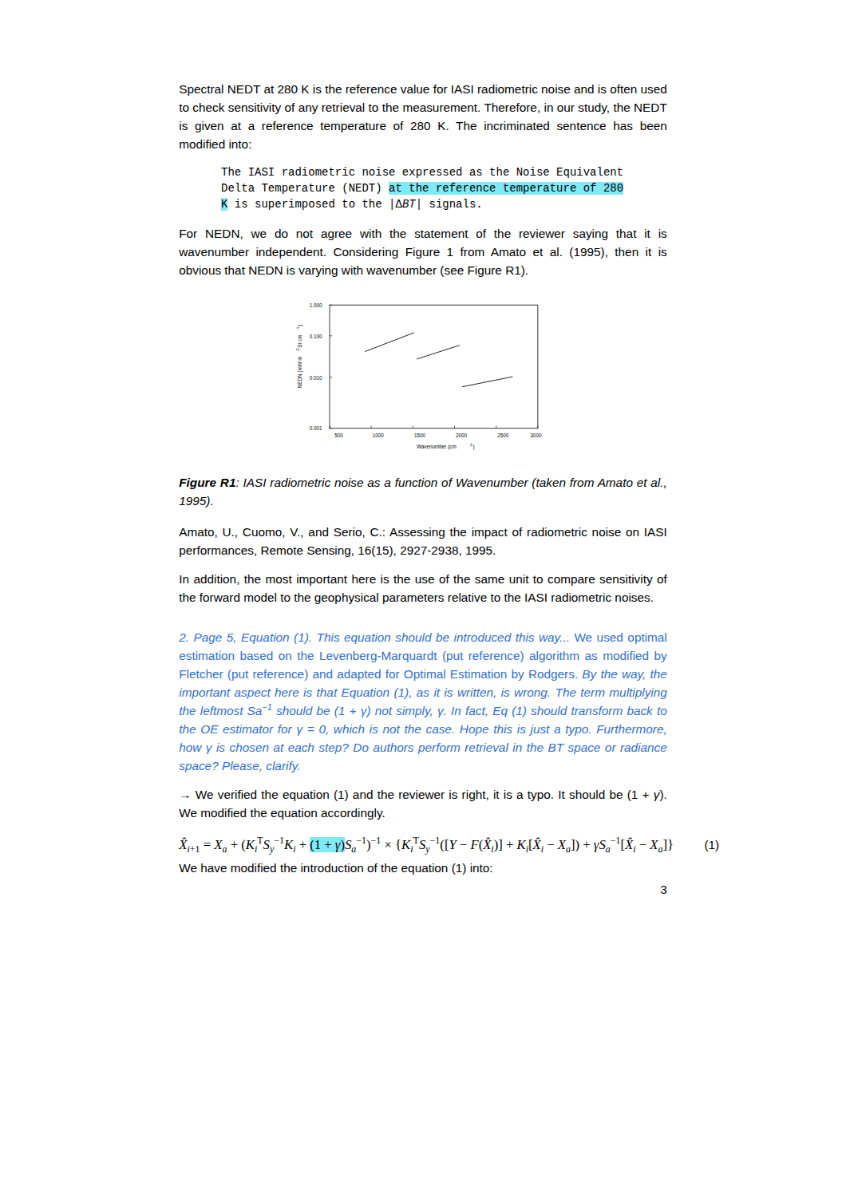Spectral NEDT at 280 K is the reference value for IASI radiometric noise and is often used to check sensitivity of any retrieval to the measurement. Therefore, in our study, the NEDT is given at a reference temperature of 280 K. The incriminated sentence has been modified into:
The IASI radiometric noise expressed as the Noise Equivalent
Delta Temperature (NEDT) at the reference temperature of 280
K is superimposed to the |ΔBT| signals.
For NEDN, we do not agree with the statement of the reviewer saying that it is wavenumber independent. Considering Figure 1 from Amato et al. (1995), then it is obvious that NEDN is varying with wavenumber (see Figure R1).
Figure R1: IASI radiometric noise as a function of Wavenumber (taken from Amato et al., 1995).
Amato, U., Cuomo, V., and Serio, C.: Assessing the impact of radiometric noise on IASI performances, Remote Sensing, 16(15), 2927-2938, 1995.
In addition, the most important here is the use of the same unit to compare sensitivity of the forward model to the geophysical parameters relative to the IASI radiometric noises.
2. Page 5, Equation (1). This equation should be introduced this way... We used optimal estimation based on the Levenberg-Marquardt (put reference) algorithm as modified by Fletcher (put reference) and adapted for Optimal Estimation by Rodgers. By the way, the important aspect here is that Equation (1), as it is written, is wrong. The term multiplying the leftmost Sa−1 should be (1 + γ) not simply, γ. In fact, Eq (1) should transform back to the OE estimator for γ = 0, which is not the case. Hope this is just a typo. Furthermore, how γ is chosen at each step? Do authors perform retrieval in the BT space or radiance space? Please, clarify.
→ We verified the equation (1) and the reviewer is right, it is a typo. It should be (1 + γ). We modified the equation accordingly.
X̂i+1 = Xa + (KiTSy−1Ki + (1 + γ) Sa−1)−1 × {KiTSy−1([Y − F(X̂i)] + Ki[X̂i − Xa]) + γSa−1[X̂i − Xa]}
(1)
We have modified the introduction of the equation (1) into:
3